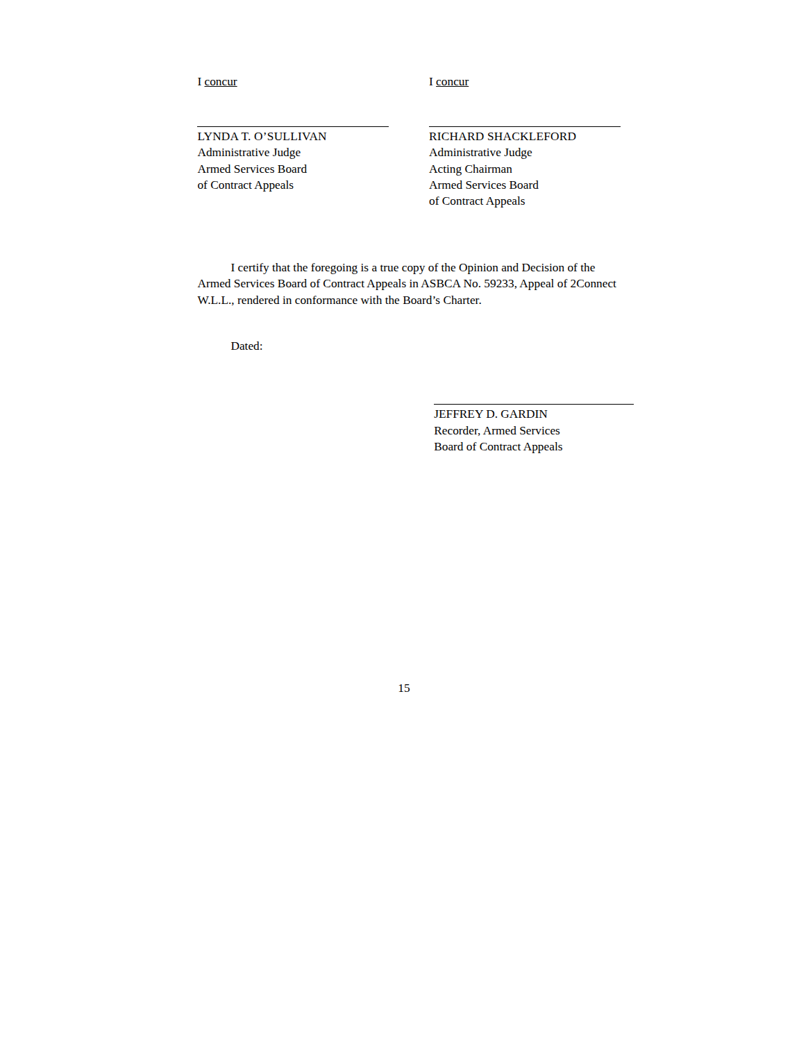I concur
LYNDA T. O’SULLIVAN
Administrative Judge
Armed Services Board
of Contract Appeals
I concur
RICHARD SHACKLEFORD
Administrative Judge
Acting Chairman
Armed Services Board
of Contract Appeals
I certify that the foregoing is a true copy of the Opinion and Decision of the Armed Services Board of Contract Appeals in ASBCA No. 59233, Appeal of 2Connect W.L.L., rendered in conformance with the Board’s Charter.
Dated:
JEFFREY D. GARDIN
Recorder, Armed Services
Board of Contract Appeals
15